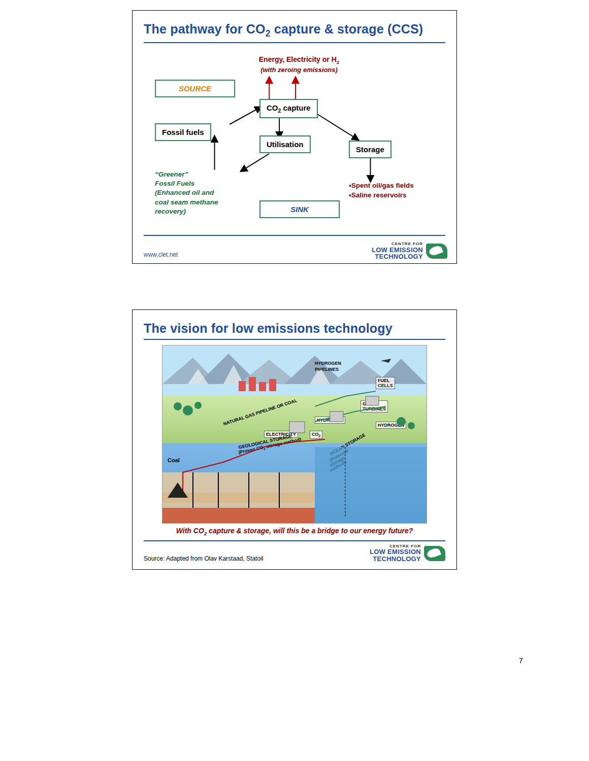The pathway for CO2 capture & storage (CCS)
Energy, Electricity or H2
(with zeroing emissions)
SOURCE
CO2 capture
Fossil fuels
Utilisation
Storage
“Greener”
Fossil Fuels
(Enhanced oil and
coal seam methane
recovery)
SINK
•Spent oil/gas fields
•Saline reservoirs
www.clet.net
CENTRE FOR
LOW EMISSION
TECHNOLOGY
The vision for low emissions technology
HYDROGEN
PIPELINES
FUEL
CELLS
GAS
TURBINES
HYDROGEN
HYDROGEN
ELECTRICITY
CO2
NATURAL GAS PIPELINE OR COAL
GEOLOGICAL STORAGE
(Proven CO2 storage method)
OCEAN STORAGE
(Potential
storage
method)
Coal
With CO2 capture & storage, will this be a bridge to our energy future?
Source: Adapted from Olav Karstaad, Statoil
CENTRE FOR
LOW EMISSION
TECHNOLOGY
7